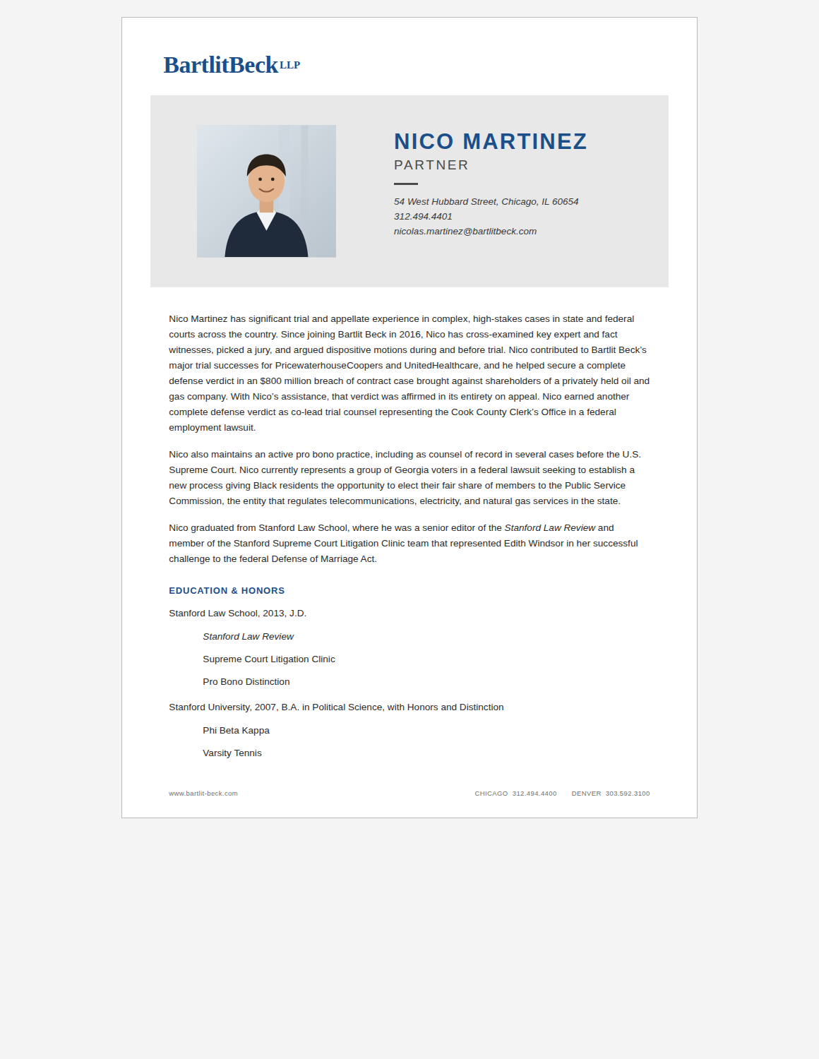BartlitBeckLLP
Nico Martinez
Partner
54 West Hubbard Street, Chicago, IL 60654
312.494.4401
nicolas.martinez@bartlitbeck.com
Nico Martinez has significant trial and appellate experience in complex, high-stakes cases in state and federal courts across the country. Since joining Bartlit Beck in 2016, Nico has cross-examined key expert and fact witnesses, picked a jury, and argued dispositive motions during and before trial. Nico contributed to Bartlit Beck’s major trial successes for PricewaterhouseCoopers and UnitedHealthcare, and he helped secure a complete defense verdict in an $800 million breach of contract case brought against shareholders of a privately held oil and gas company. With Nico’s assistance, that verdict was affirmed in its entirety on appeal. Nico earned another complete defense verdict as co-lead trial counsel representing the Cook County Clerk’s Office in a federal employment lawsuit.
Nico also maintains an active pro bono practice, including as counsel of record in several cases before the U.S. Supreme Court. Nico currently represents a group of Georgia voters in a federal lawsuit seeking to establish a new process giving Black residents the opportunity to elect their fair share of members to the Public Service Commission, the entity that regulates telecommunications, electricity, and natural gas services in the state.
Nico graduated from Stanford Law School, where he was a senior editor of the Stanford Law Review and member of the Stanford Supreme Court Litigation Clinic team that represented Edith Windsor in her successful challenge to the federal Defense of Marriage Act.
Education & Honors
Stanford Law School, 2013, J.D.
Stanford Law Review
Supreme Court Litigation Clinic
Pro Bono Distinction
Stanford University, 2007, B.A. in Political Science, with Honors and Distinction
Phi Beta Kappa
Varsity Tennis
www.bartlit-beck.com
CHICAGO 312.494.4400 DENVER 303.592.3100